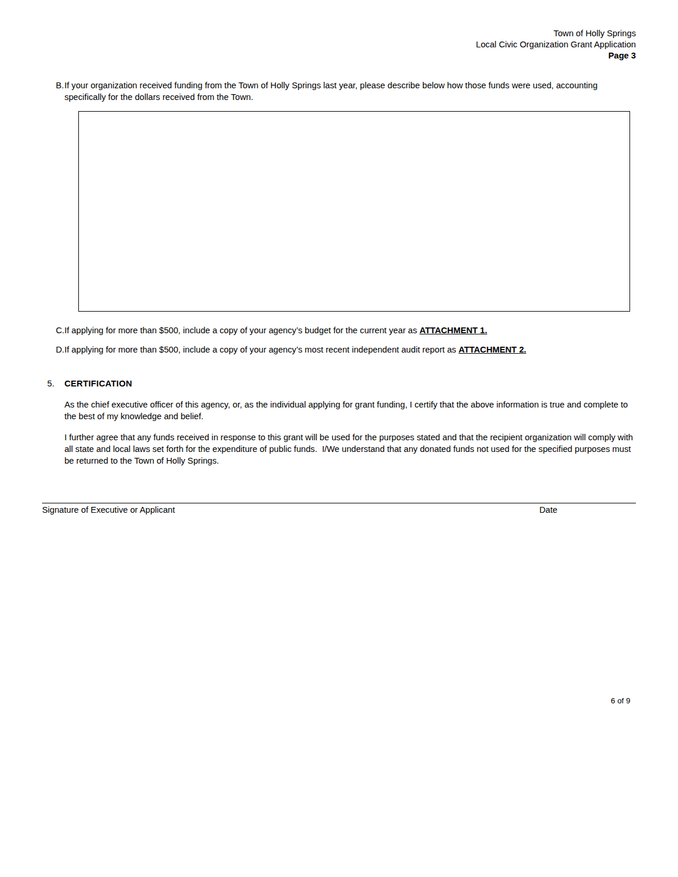Town of Holly Springs
Local Civic Organization Grant Application
Page 3
B.
If your organization received funding from the Town of Holly Springs last year, please describe below how those funds were used, accounting specifically for the dollars received from the Town.
C.
If applying for more than $500, include a copy of your agency’s budget for the current year as ATTACHMENT 1.
D.
If applying for more than $500, include a copy of your agency’s most recent independent audit report as ATTACHMENT 2.
5.
CERTIFICATION
As the chief executive officer of this agency, or, as the individual applying for grant funding, I certify that the above information is true and complete to the best of my knowledge and belief.
I further agree that any funds received in response to this grant will be used for the purposes stated and that the recipient organization will comply with all state and local laws set forth for the expenditure of public funds. I/We understand that any donated funds not used for the specified purposes must be returned to the Town of Holly Springs.
Signature of Executive or Applicant Date
6 of 9